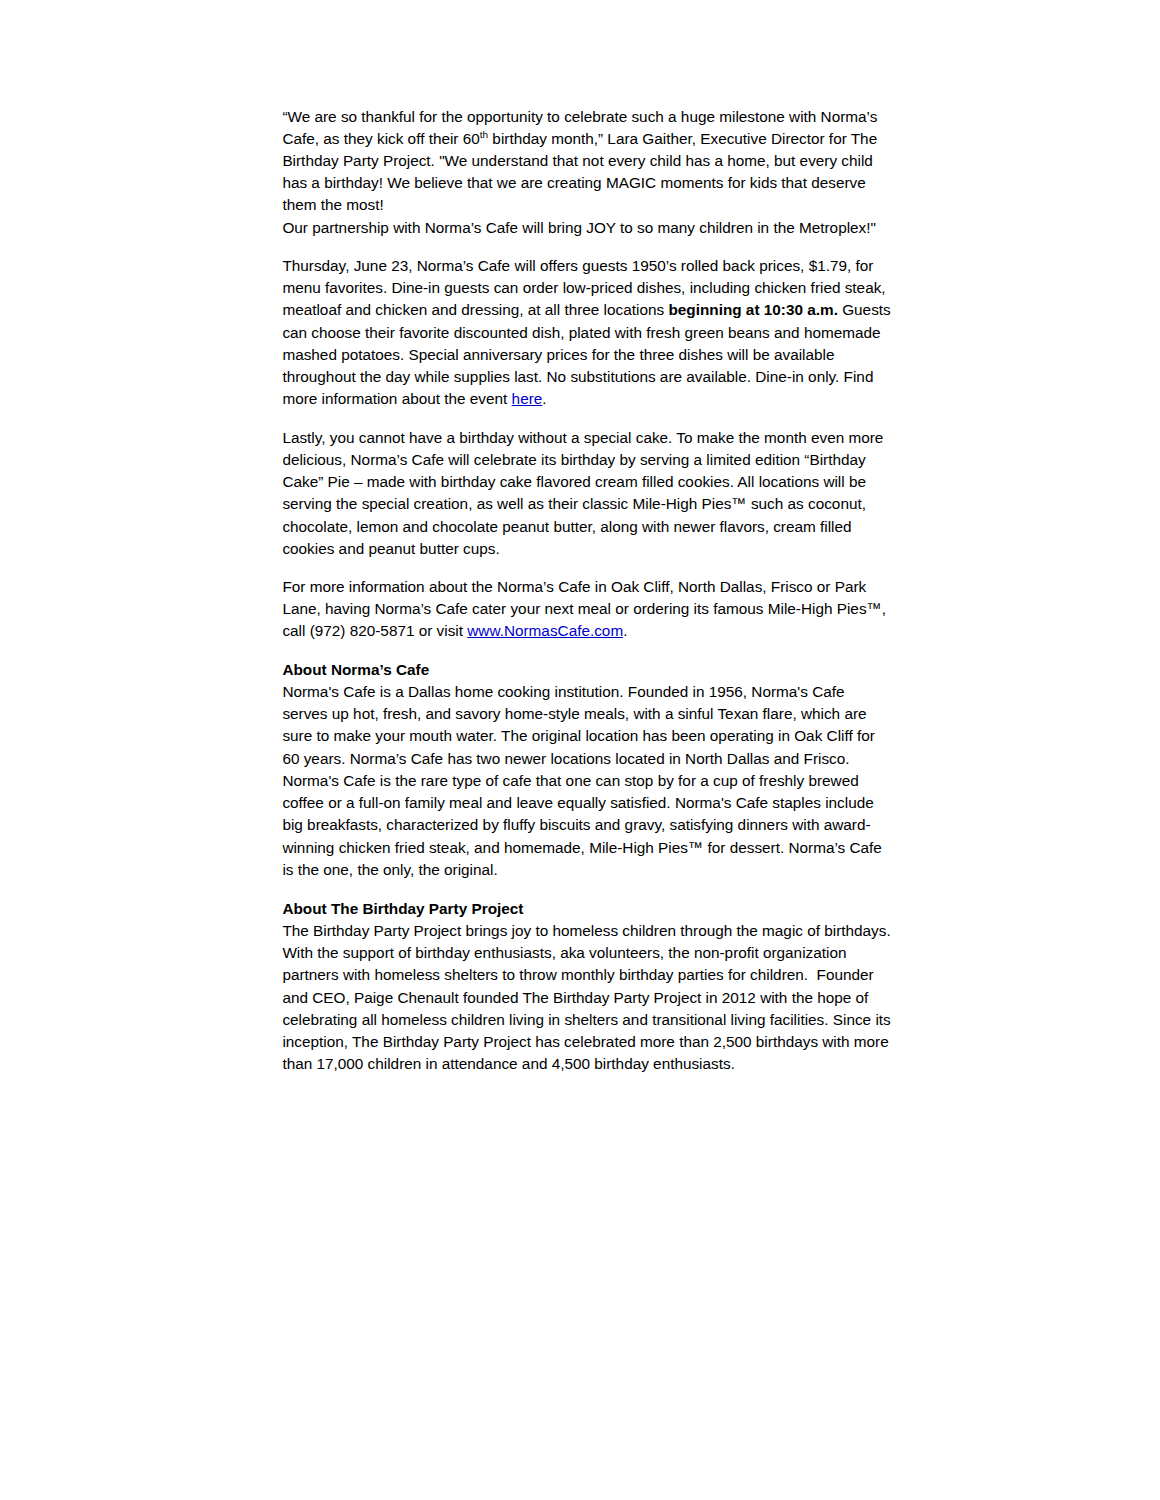“We are so thankful for the opportunity to celebrate such a huge milestone with Norma’s Cafe, as they kick off their 60th birthday month,” Lara Gaither, Executive Director for The Birthday Party Project. "We understand that not every child has a home, but every child has a birthday! We believe that we are creating MAGIC moments for kids that deserve them the most!
Our partnership with Norma’s Cafe will bring JOY to so many children in the Metroplex!"
Thursday, June 23, Norma’s Cafe will offers guests 1950’s rolled back prices, $1.79, for menu favorites. Dine-in guests can order low-priced dishes, including chicken fried steak, meatloaf and chicken and dressing, at all three locations beginning at 10:30 a.m. Guests can choose their favorite discounted dish, plated with fresh green beans and homemade mashed potatoes. Special anniversary prices for the three dishes will be available throughout the day while supplies last. No substitutions are available. Dine-in only. Find more information about the event here.
Lastly, you cannot have a birthday without a special cake. To make the month even more delicious, Norma’s Cafe will celebrate its birthday by serving a limited edition “Birthday Cake” Pie – made with birthday cake flavored cream filled cookies. All locations will be serving the special creation, as well as their classic Mile-High Pies™ such as coconut, chocolate, lemon and chocolate peanut butter, along with newer flavors, cream filled cookies and peanut butter cups.
For more information about the Norma’s Cafe in Oak Cliff, North Dallas, Frisco or Park Lane, having Norma’s Cafe cater your next meal or ordering its famous Mile-High Pies™, call (972) 820-5871 or visit www.NormasCafe.com.
About Norma’s Cafe
Norma's Cafe is a Dallas home cooking institution. Founded in 1956, Norma's Cafe serves up hot, fresh, and savory home-style meals, with a sinful Texan flare, which are sure to make your mouth water. The original location has been operating in Oak Cliff for 60 years. Norma’s Cafe has two newer locations located in North Dallas and Frisco. Norma's Cafe is the rare type of cafe that one can stop by for a cup of freshly brewed coffee or a full-on family meal and leave equally satisfied. Norma's Cafe staples include big breakfasts, characterized by fluffy biscuits and gravy, satisfying dinners with award-winning chicken fried steak, and homemade, Mile-High Pies™ for dessert. Norma’s Cafe is the one, the only, the original.
About The Birthday Party Project
The Birthday Party Project brings joy to homeless children through the magic of birthdays. With the support of birthday enthusiasts, aka volunteers, the non-profit organization partners with homeless shelters to throw monthly birthday parties for children. Founder and CEO, Paige Chenault founded The Birthday Party Project in 2012 with the hope of celebrating all homeless children living in shelters and transitional living facilities. Since its inception, The Birthday Party Project has celebrated more than 2,500 birthdays with more than 17,000 children in attendance and 4,500 birthday enthusiasts.